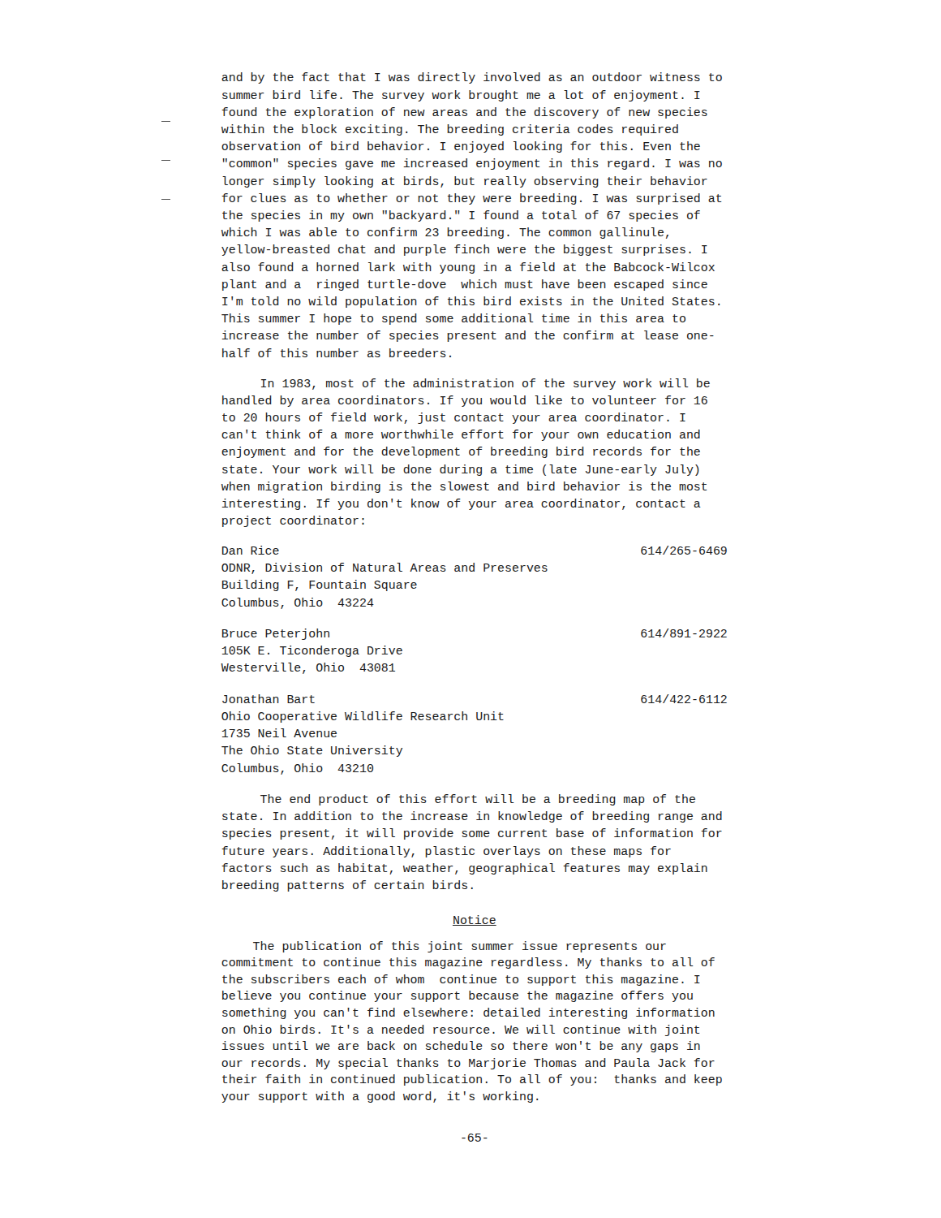and by the fact that I was directly involved as an outdoor witness to summer bird life. The survey work brought me a lot of enjoyment. I found the exploration of new areas and the discovery of new species within the block exciting. The breeding criteria codes required observation of bird behavior. I enjoyed looking for this. Even the "common" species gave me increased enjoyment in this regard. I was no longer simply looking at birds, but really observing their behavior for clues as to whether or not they were breeding. I was surprised at the species in my own "backyard." I found a total of 67 species of which I was able to confirm 23 breeding. The common gallinule, yellow-breasted chat and purple finch were the biggest surprises. I also found a horned lark with young in a field at the Babcock-Wilcox plant and a ringed turtle-dove which must have been escaped since I'm told no wild population of this bird exists in the United States. This summer I hope to spend some additional time in this area to increase the number of species present and the confirm at lease one-half of this number as breeders.
In 1983, most of the administration of the survey work will be handled by area coordinators. If you would like to volunteer for 16 to 20 hours of field work, just contact your area coordinator. I can't think of a more worthwhile effort for your own education and enjoyment and for the development of breeding bird records for the state. Your work will be done during a time (late June-early July) when migration birding is the slowest and bird behavior is the most interesting. If you don't know of your area coordinator, contact a project coordinator:
Dan Rice 614/265-6469
ODNR, Division of Natural Areas and Preserves
Building F, Fountain Square
Columbus, Ohio 43224
Bruce Peterjohn 614/891-2922
105K E. Ticonderoga Drive
Westerville, Ohio 43081
Jonathan Bart 614/422-6112
Ohio Cooperative Wildlife Research Unit
1735 Neil Avenue
The Ohio State University
Columbus, Ohio 43210
The end product of this effort will be a breeding map of the state. In addition to the increase in knowledge of breeding range and species present, it will provide some current base of information for future years. Additionally, plastic overlays on these maps for factors such as habitat, weather, geographical features may explain breeding patterns of certain birds.
Notice
The publication of this joint summer issue represents our commitment to continue this magazine regardless. My thanks to all of the subscribers each of whom continue to support this magazine. I believe you continue your support because the magazine offers you something you can't find elsewhere: detailed interesting information on Ohio birds. It's a needed resource. We will continue with joint issues until we are back on schedule so there won't be any gaps in our records. My special thanks to Marjorie Thomas and Paula Jack for their faith in continued publication. To all of you: thanks and keep your support with a good word, it's working.
-65-